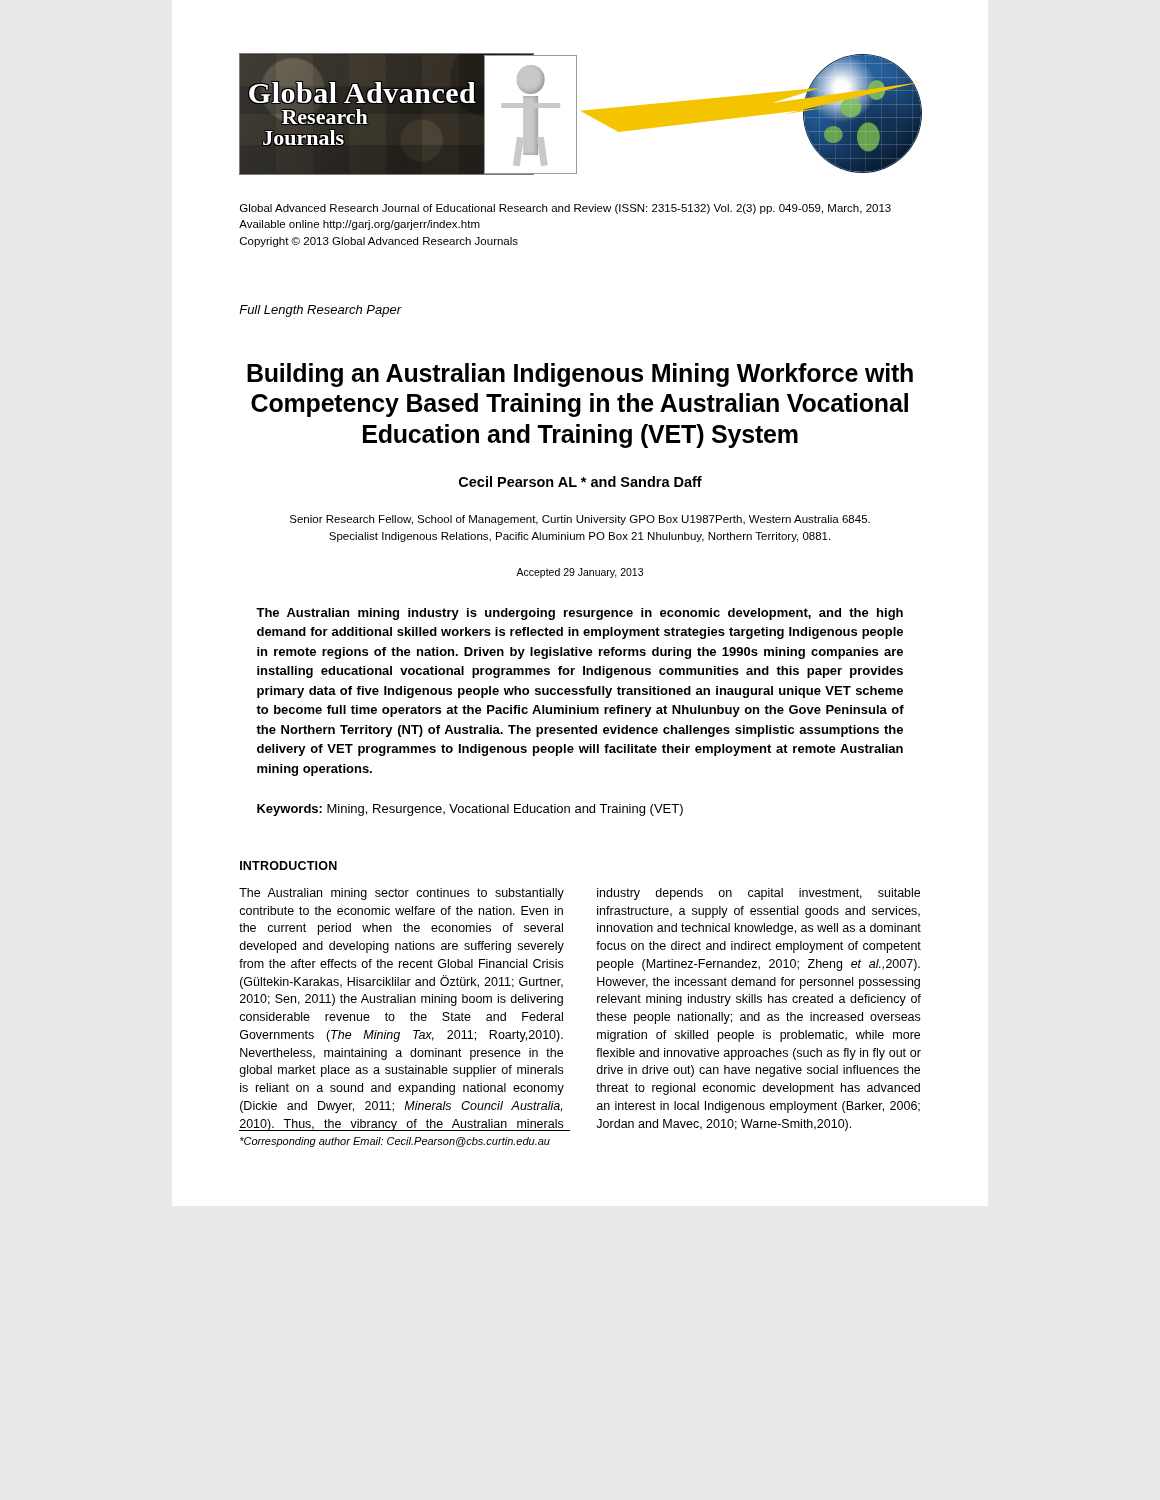Global Advanced Research Journals
Global Advanced Research Journal of Educational Research and Review (ISSN: 2315-5132) Vol. 2(3) pp. 049-059, March, 2013
Available online http://garj.org/garjerr/index.htm
Copyright © 2013 Global Advanced Research Journals
Full Length Research Paper
Building an Australian Indigenous Mining Workforce with Competency Based Training in the Australian Vocational Education and Training (VET) System
Cecil Pearson AL * and Sandra Daff
Senior Research Fellow, School of Management, Curtin University GPO Box U1987Perth, Western Australia 6845.
Specialist Indigenous Relations, Pacific Aluminium PO Box 21 Nhulunbuy, Northern Territory, 0881.
Accepted 29 January, 2013
The Australian mining industry is undergoing resurgence in economic development, and the high demand for additional skilled workers is reflected in employment strategies targeting Indigenous people in remote regions of the nation. Driven by legislative reforms during the 1990s mining companies are installing educational vocational programmes for Indigenous communities and this paper provides primary data of five Indigenous people who successfully transitioned an inaugural unique VET scheme to become full time operators at the Pacific Aluminium refinery at Nhulunbuy on the Gove Peninsula of the Northern Territory (NT) of Australia. The presented evidence challenges simplistic assumptions the delivery of VET programmes to Indigenous people will facilitate their employment at remote Australian mining operations.
Keywords: Mining, Resurgence, Vocational Education and Training (VET)
INTRODUCTION
The Australian mining sector continues to substantially contribute to the economic welfare of the nation. Even in the current period when the economies of several developed and developing nations are suffering severely from the after effects of the recent Global Financial Crisis (Gültekin-Karakas, Hisarciklilar and Öztürk, 2011; Gurtner, 2010; Sen, 2011) the Australian mining boom is delivering considerable revenue to the State and Federal Governments (The Mining Tax, 2011; Roarty,2010). Nevertheless, maintaining a dominant presence in the global market place as a sustainable supplier of minerals is reliant on a sound and expanding national economy (Dickie and Dwyer, 2011; Minerals Council Australia, 2010). Thus, the vibrancy of the Australian minerals industry depends on capital investment, suitable infrastructure, a supply of essential goods and services, innovation and technical knowledge, as well as a dominant focus on the direct and indirect employment of competent people (Martinez-Fernandez, 2010; Zheng et al., 2007). However, the incessant demand for personnel possessing relevant mining industry skills has created a deficiency of these people nationally; and as the increased overseas migration of skilled people is problematic, while more flexible and innovative approaches (such as fly in fly out or drive in drive out) can have negative social influences the threat to regional economic development has advanced an interest in local Indigenous employment (Barker, 2006; Jordan and Mavec, 2010; Warne-Smith,2010).
*Corresponding author Email: Cecil.Pearson@cbs.curtin.edu.au